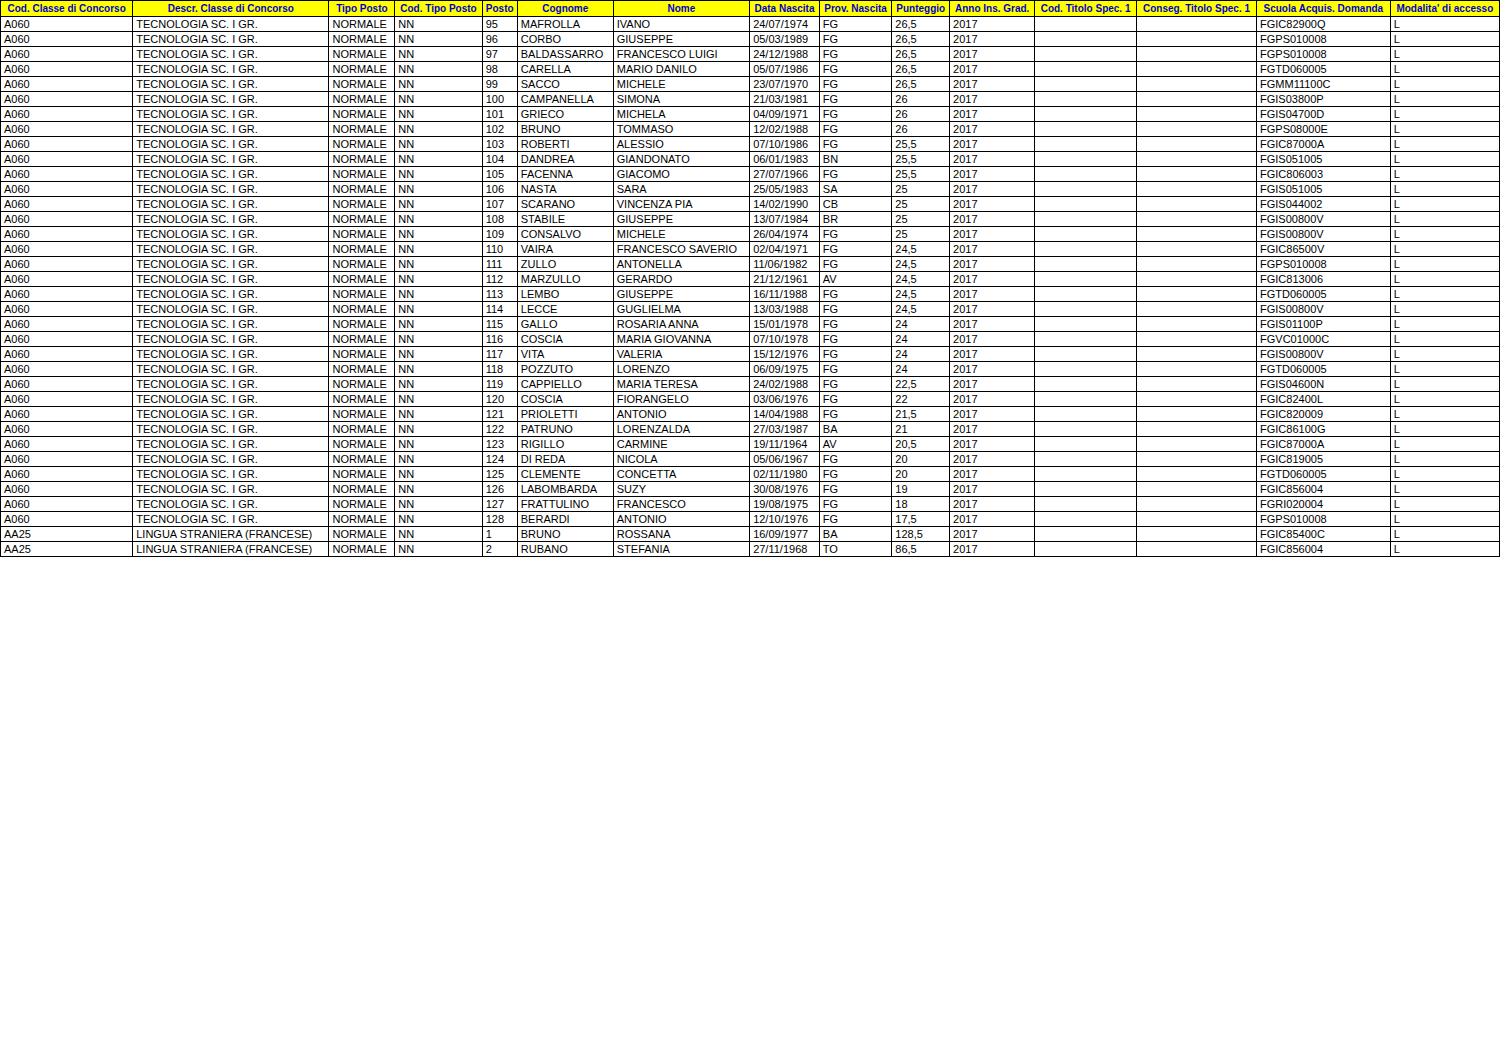| Cod. Classe di Concorso | Descr. Classe di Concorso | Tipo Posto | Cod. Tipo Posto | Posto | Cognome | Nome | Data Nascita | Prov. Nascita | Punteggio | Anno Ins. Grad. | Cod. Titolo Spec. 1 | Conseg. Titolo Spec. 1 | Scuola Acquis. Domanda | Modalita' di accesso |
| --- | --- | --- | --- | --- | --- | --- | --- | --- | --- | --- | --- | --- | --- | --- |
| A060 | TECNOLOGIA SC. I GR. | NORMALE | NN | 95 | MAFROLLA | IVANO | 24/07/1974 | FG | 26,5 | 2017 | | | FGIC82900Q | L |
| A060 | TECNOLOGIA SC. I GR. | NORMALE | NN | 96 | CORBO | GIUSEPPE | 05/03/1989 | FG | 26,5 | 2017 | | | FGPS010008 | L |
| A060 | TECNOLOGIA SC. I GR. | NORMALE | NN | 97 | BALDASSARRO | FRANCESCO LUIGI | 24/12/1988 | FG | 26,5 | 2017 | | | FGPS010008 | L |
| A060 | TECNOLOGIA SC. I GR. | NORMALE | NN | 98 | CARELLA | MARIO DANILO | 05/07/1986 | FG | 26,5 | 2017 | | | FGTD060005 | L |
| A060 | TECNOLOGIA SC. I GR. | NORMALE | NN | 99 | SACCO | MICHELE | 23/07/1970 | FG | 26,5 | 2017 | | | FGMM11100C | L |
| A060 | TECNOLOGIA SC. I GR. | NORMALE | NN | 100 | CAMPANELLA | SIMONA | 21/03/1981 | FG | 26 | 2017 | | | FGIS03800P | L |
| A060 | TECNOLOGIA SC. I GR. | NORMALE | NN | 101 | GRIECO | MICHELA | 04/09/1971 | FG | 26 | 2017 | | | FGIS04700D | L |
| A060 | TECNOLOGIA SC. I GR. | NORMALE | NN | 102 | BRUNO | TOMMASO | 12/02/1988 | FG | 26 | 2017 | | | FGPS08000E | L |
| A060 | TECNOLOGIA SC. I GR. | NORMALE | NN | 103 | ROBERTI | ALESSIO | 07/10/1986 | FG | 25,5 | 2017 | | | FGIC87000A | L |
| A060 | TECNOLOGIA SC. I GR. | NORMALE | NN | 104 | DANDREA | GIANDONATO | 06/01/1983 | BN | 25,5 | 2017 | | | FGIS051005 | L |
| A060 | TECNOLOGIA SC. I GR. | NORMALE | NN | 105 | FACENNA | GIACOMO | 27/07/1966 | FG | 25,5 | 2017 | | | FGIC806003 | L |
| A060 | TECNOLOGIA SC. I GR. | NORMALE | NN | 106 | NASTA | SARA | 25/05/1983 | SA | 25 | 2017 | | | FGIS051005 | L |
| A060 | TECNOLOGIA SC. I GR. | NORMALE | NN | 107 | SCARANO | VINCENZA PIA | 14/02/1990 | CB | 25 | 2017 | | | FGIS044002 | L |
| A060 | TECNOLOGIA SC. I GR. | NORMALE | NN | 108 | STABILE | GIUSEPPE | 13/07/1984 | BR | 25 | 2017 | | | FGIS00800V | L |
| A060 | TECNOLOGIA SC. I GR. | NORMALE | NN | 109 | CONSALVO | MICHELE | 26/04/1974 | FG | 25 | 2017 | | | FGIS00800V | L |
| A060 | TECNOLOGIA SC. I GR. | NORMALE | NN | 110 | VAIRA | FRANCESCO SAVERIO | 02/04/1971 | FG | 24,5 | 2017 | | | FGIC86500V | L |
| A060 | TECNOLOGIA SC. I GR. | NORMALE | NN | 111 | ZULLO | ANTONELLA | 11/06/1982 | FG | 24,5 | 2017 | | | FGPS010008 | L |
| A060 | TECNOLOGIA SC. I GR. | NORMALE | NN | 112 | MARZULLO | GERARDO | 21/12/1961 | AV | 24,5 | 2017 | | | FGIC813006 | L |
| A060 | TECNOLOGIA SC. I GR. | NORMALE | NN | 113 | LEMBO | GIUSEPPE | 16/11/1988 | FG | 24,5 | 2017 | | | FGTD060005 | L |
| A060 | TECNOLOGIA SC. I GR. | NORMALE | NN | 114 | LECCE | GUGLIELMA | 13/03/1988 | FG | 24,5 | 2017 | | | FGIS00800V | L |
| A060 | TECNOLOGIA SC. I GR. | NORMALE | NN | 115 | GALLO | ROSARIA ANNA | 15/01/1978 | FG | 24 | 2017 | | | FGIS01100P | L |
| A060 | TECNOLOGIA SC. I GR. | NORMALE | NN | 116 | COSCIA | MARIA GIOVANNA | 07/10/1978 | FG | 24 | 2017 | | | FGVC01000C | L |
| A060 | TECNOLOGIA SC. I GR. | NORMALE | NN | 117 | VITA | VALERIA | 15/12/1976 | FG | 24 | 2017 | | | FGIS00800V | L |
| A060 | TECNOLOGIA SC. I GR. | NORMALE | NN | 118 | POZZUTO | LORENZO | 06/09/1975 | FG | 24 | 2017 | | | FGTD060005 | L |
| A060 | TECNOLOGIA SC. I GR. | NORMALE | NN | 119 | CAPPIELLO | MARIA TERESA | 24/02/1988 | FG | 22,5 | 2017 | | | FGIS04600N | L |
| A060 | TECNOLOGIA SC. I GR. | NORMALE | NN | 120 | COSCIA | FIORANGELO | 03/06/1976 | FG | 22 | 2017 | | | FGIC82400L | L |
| A060 | TECNOLOGIA SC. I GR. | NORMALE | NN | 121 | PRIOLETTI | ANTONIO | 14/04/1988 | FG | 21,5 | 2017 | | | FGIC820009 | L |
| A060 | TECNOLOGIA SC. I GR. | NORMALE | NN | 122 | PATRUNO | LORENZALDA | 27/03/1987 | BA | 21 | 2017 | | | FGIC86100G | L |
| A060 | TECNOLOGIA SC. I GR. | NORMALE | NN | 123 | RIGILLO | CARMINE | 19/11/1964 | AV | 20,5 | 2017 | | | FGIC87000A | L |
| A060 | TECNOLOGIA SC. I GR. | NORMALE | NN | 124 | DI REDA | NICOLA | 05/06/1967 | FG | 20 | 2017 | | | FGIC819005 | L |
| A060 | TECNOLOGIA SC. I GR. | NORMALE | NN | 125 | CLEMENTE | CONCETTA | 02/11/1980 | FG | 20 | 2017 | | | FGTD060005 | L |
| A060 | TECNOLOGIA SC. I GR. | NORMALE | NN | 126 | LABOMBARDA | SUZY | 30/08/1976 | FG | 19 | 2017 | | | FGIC856004 | L |
| A060 | TECNOLOGIA SC. I GR. | NORMALE | NN | 127 | FRATTULINO | FRANCESCO | 19/08/1975 | FG | 18 | 2017 | | | FGRI020004 | L |
| A060 | TECNOLOGIA SC. I GR. | NORMALE | NN | 128 | BERARDI | ANTONIO | 12/10/1976 | FG | 17,5 | 2017 | | | FGPS010008 | L |
| AA25 | LINGUA STRANIERA (FRANCESE) | NORMALE | NN | 1 | BRUNO | ROSSANA | 16/09/1977 | BA | 128,5 | 2017 | | | FGIC85400C | L |
| AA25 | LINGUA STRANIERA (FRANCESE) | NORMALE | NN | 2 | RUBANO | STEFANIA | 27/11/1968 | TO | 86,5 | 2017 | | | FGIC856004 | L |